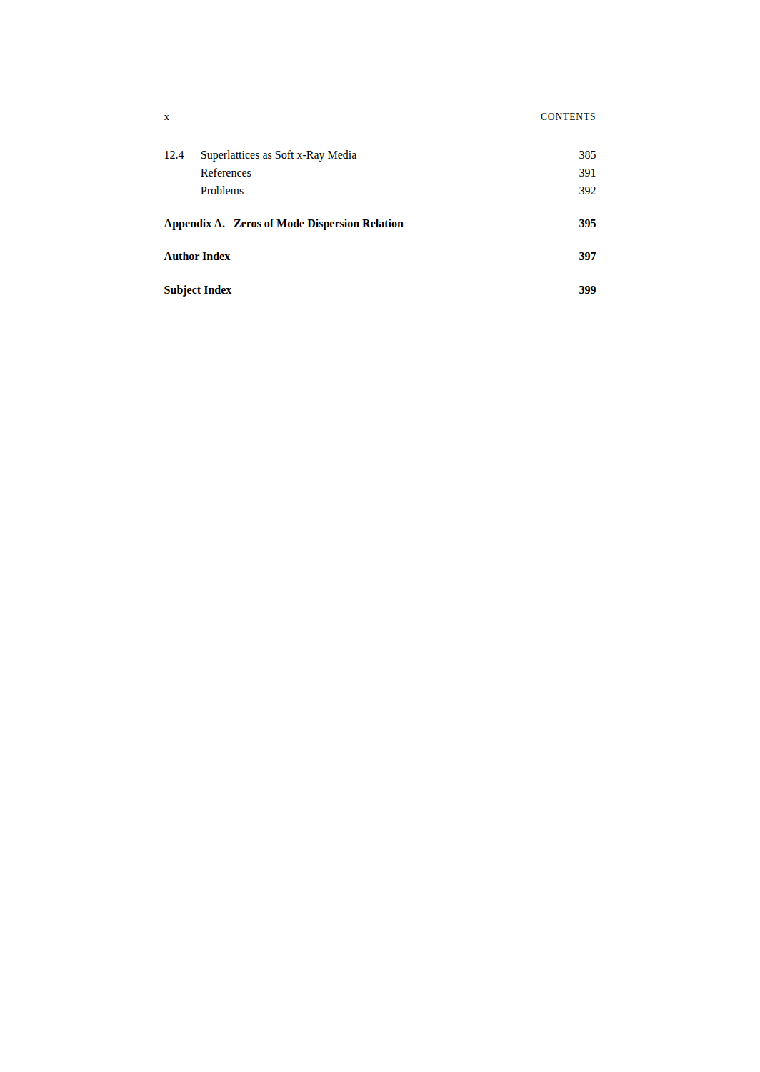x CONTENTS
| 12.4 | Superlattices as Soft x-Ray Media | 385 |
| | References | 391 |
| | Problems | 392 |
| Appendix A. Zeros of Mode Dispersion Relation | 395 |
| Author Index | 397 |
| Subject Index | 399 |